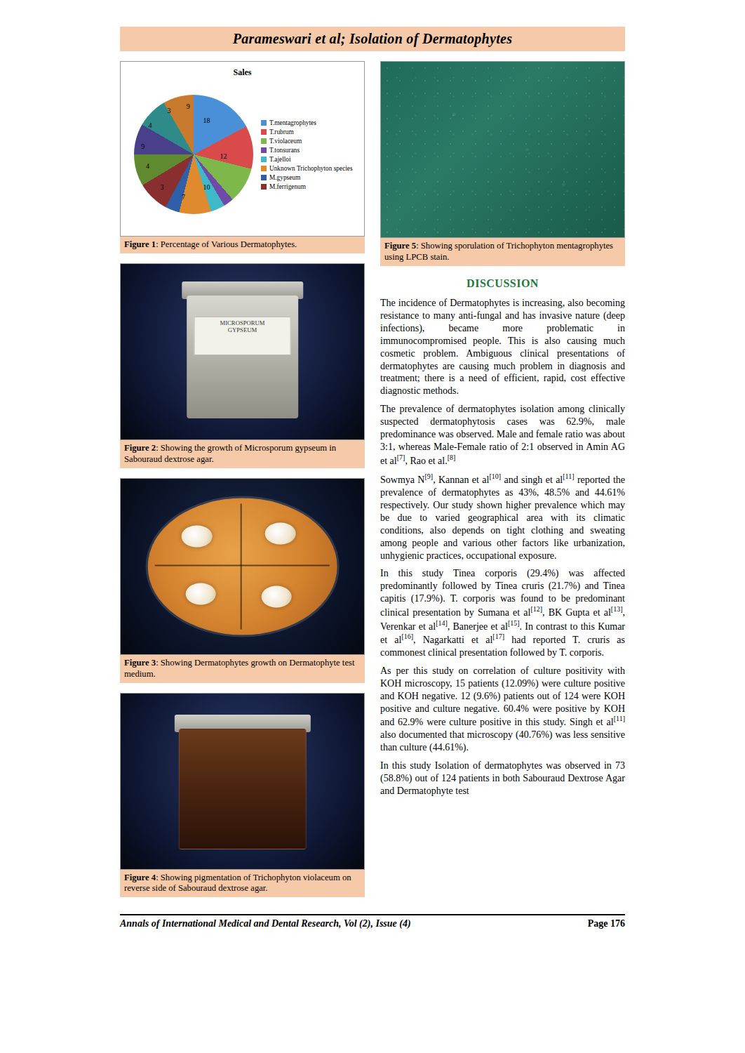Parameswari et al; Isolation of Dermatophytes
Sales
18 12 10 7 3 4 9 4 3 9
T.mentagrophytes
T.rubrum
T.violaceum
T.tonsurans
T.ajelloi
Unknown Trichophyton species
M.gypseum
M.ferrigenum
Figure 1: Percentage of Various Dermatophytes.
MICROSPORUM
GYPSEUM
Figure 2: Showing the growth of Microsporum gypseum in Sabouraud dextrose agar.
Figure 3: Showing Dermatophytes growth on Dermatophyte test medium.
Figure 4: Showing pigmentation of Trichophyton violaceum on reverse side of Sabouraud dextrose agar.
Figure 5: Showing sporulation of Trichophyton mentagrophytes using LPCB stain.
DISCUSSION
The incidence of Dermatophytes is increasing, also becoming resistance to many anti-fungal and has invasive nature (deep infections), became more problematic in immunocompromised people. This is also causing much cosmetic problem. Ambiguous clinical presentations of dermatophytes are causing much problem in diagnosis and treatment; there is a need of efficient, rapid, cost effective diagnostic methods.
The prevalence of dermatophytes isolation among clinically suspected dermatophytosis cases was 62.9%, male predominance was observed. Male and female ratio was about 3:1, whereas Male-Female ratio of 2:1 observed in Amin AG et al[7], Rao et al.[8]
Sowmya N[9], Kannan et al[10] and singh et al[11] reported the prevalence of dermatophytes as 43%, 48.5% and 44.61% respectively. Our study shown higher prevalence which may be due to varied geographical area with its climatic conditions, also depends on tight clothing and sweating among people and various other factors like urbanization, unhygienic practices, occupational exposure.
In this study Tinea corporis (29.4%) was affected predominantly followed by Tinea cruris (21.7%) and Tinea capitis (17.9%). T. corporis was found to be predominant clinical presentation by Sumana et al[12], BK Gupta et al[13], Verenkar et al[14], Banerjee et al[15]. In contrast to this Kumar et al[16], Nagarkatti et al[17] had reported T. cruris as commonest clinical presentation followed by T. corporis.
As per this study on correlation of culture positivity with KOH microscopy, 15 patients (12.09%) were culture positive and KOH negative. 12 (9.6%) patients out of 124 were KOH positive and culture negative. 60.4% were positive by KOH and 62.9% were culture positive in this study. Singh et al[11] also documented that microscopy (40.76%) was less sensitive than culture (44.61%).
In this study Isolation of dermatophytes was observed in 73 (58.8%) out of 124 patients in both Sabouraud Dextrose Agar and Dermatophyte test
Annals of International Medical and Dental Research, Vol (2), Issue (4)
Page 176